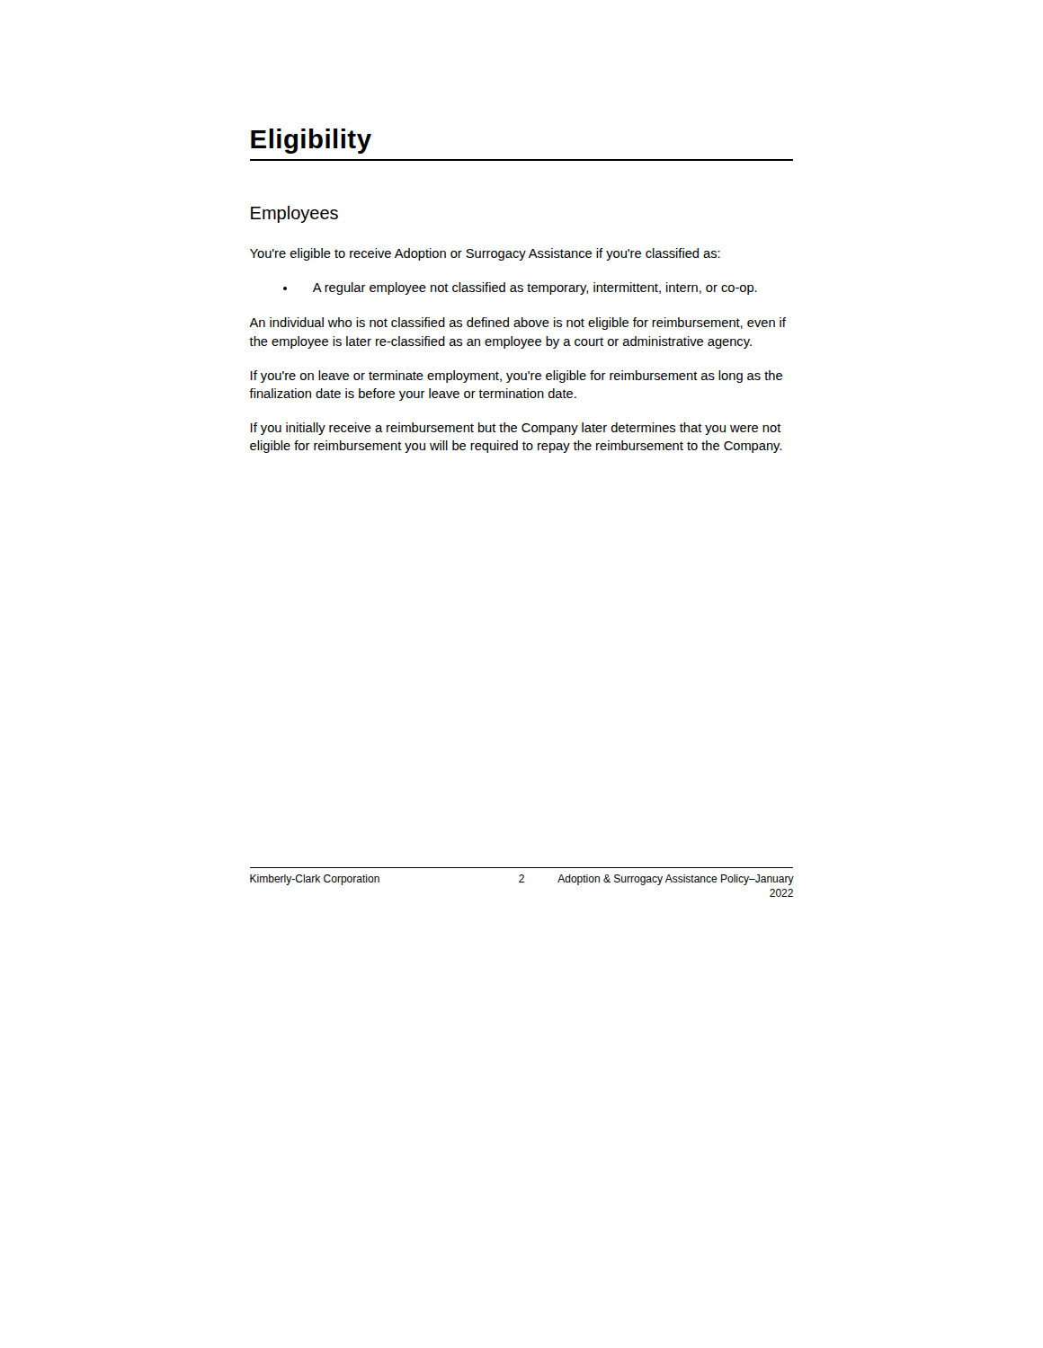Eligibility
Employees
You're eligible to receive Adoption or Surrogacy Assistance if you're classified as:
A regular employee not classified as temporary, intermittent, intern, or co-op.
An individual who is not classified as defined above is not eligible for reimbursement, even if the employee is later re-classified as an employee by a court or administrative agency.
If you're on leave or terminate employment, you're eligible for reimbursement as long as the finalization date is before your leave or termination date.
If you initially receive a reimbursement but the Company later determines that you were not eligible for reimbursement you will be required to repay the reimbursement to the Company.
Kimberly-Clark Corporation
2
Adoption & Surrogacy Assistance Policy–January 2022